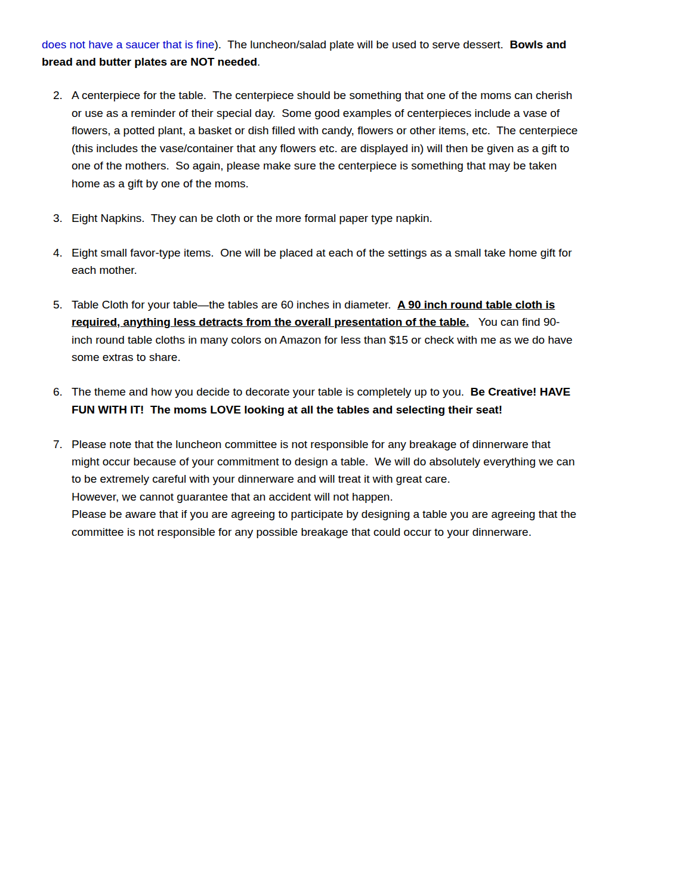does not have a saucer that is fine). The luncheon/salad plate will be used to serve dessert. Bowls and bread and butter plates are NOT needed.
A centerpiece for the table. The centerpiece should be something that one of the moms can cherish or use as a reminder of their special day. Some good examples of centerpieces include a vase of flowers, a potted plant, a basket or dish filled with candy, flowers or other items, etc. The centerpiece (this includes the vase/container that any flowers etc. are displayed in) will then be given as a gift to one of the mothers. So again, please make sure the centerpiece is something that may be taken home as a gift by one of the moms.
Eight Napkins. They can be cloth or the more formal paper type napkin.
Eight small favor-type items. One will be placed at each of the settings as a small take home gift for each mother.
Table Cloth for your table—the tables are 60 inches in diameter. A 90 inch round table cloth is required, anything less detracts from the overall presentation of the table. You can find 90-inch round table cloths in many colors on Amazon for less than $15 or check with me as we do have some extras to share.
The theme and how you decide to decorate your table is completely up to you. Be Creative! HAVE FUN WITH IT! The moms LOVE looking at all the tables and selecting their seat!
Please note that the luncheon committee is not responsible for any breakage of dinnerware that might occur because of your commitment to design a table. We will do absolutely everything we can to be extremely careful with your dinnerware and will treat it with great care.
However, we cannot guarantee that an accident will not happen.
Please be aware that if you are agreeing to participate by designing a table you are agreeing that the committee is not responsible for any possible breakage that could occur to your dinnerware.